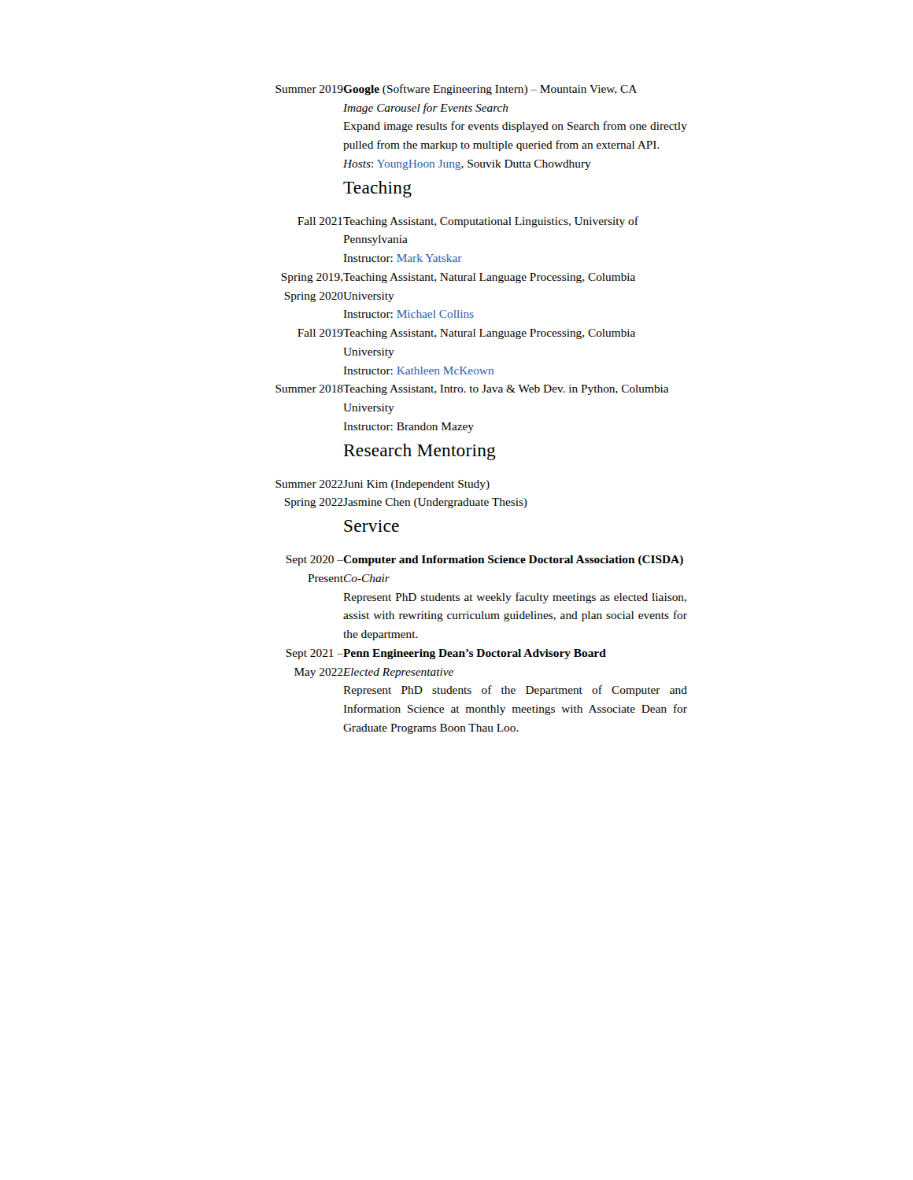| Summer 2019 | Google (Software Engineering Intern) – Mountain View, CA Image Carousel for Events Search Expand image results for events displayed on Search from one directly pulled from the markup to multiple queried from an external API. Hosts : YoungHoon Jung , Souvik Dutta Chowdhury |
| | Teaching |
| Fall 2021 | Teaching Assistant, Computational Linguistics, University of Pennsylvania Instructor: Mark Yatskar |
| Spring 2019, Spring 2020 | Teaching Assistant, Natural Language Processing, Columbia University Instructor: Michael Collins |
| Fall 2019 | Teaching Assistant, Natural Language Processing, Columbia University Instructor: Kathleen McKeown |
| Summer 2018 | Teaching Assistant, Intro. to Java & Web Dev. in Python, Columbia University Instructor: Brandon Mazey |
| | Research Mentoring |
| Summer 2022 | Juni Kim (Independent Study) |
| Spring 2022 | Jasmine Chen (Undergraduate Thesis) |
| | Service |
| Sept 2020 – Present | Computer and Information Science Doctoral Association (CISDA) Co-Chair Represent PhD students at weekly faculty meetings as elected liaison, assist with rewriting curriculum guidelines, and plan social events for the department. |
| Sept 2021 – May 2022 | Penn Engineering Dean’s Doctoral Advisory Board Elected Representative Represent PhD students of the Department of Computer and Information Science at monthly meetings with Associate Dean for Graduate Programs Boon Thau Loo. |